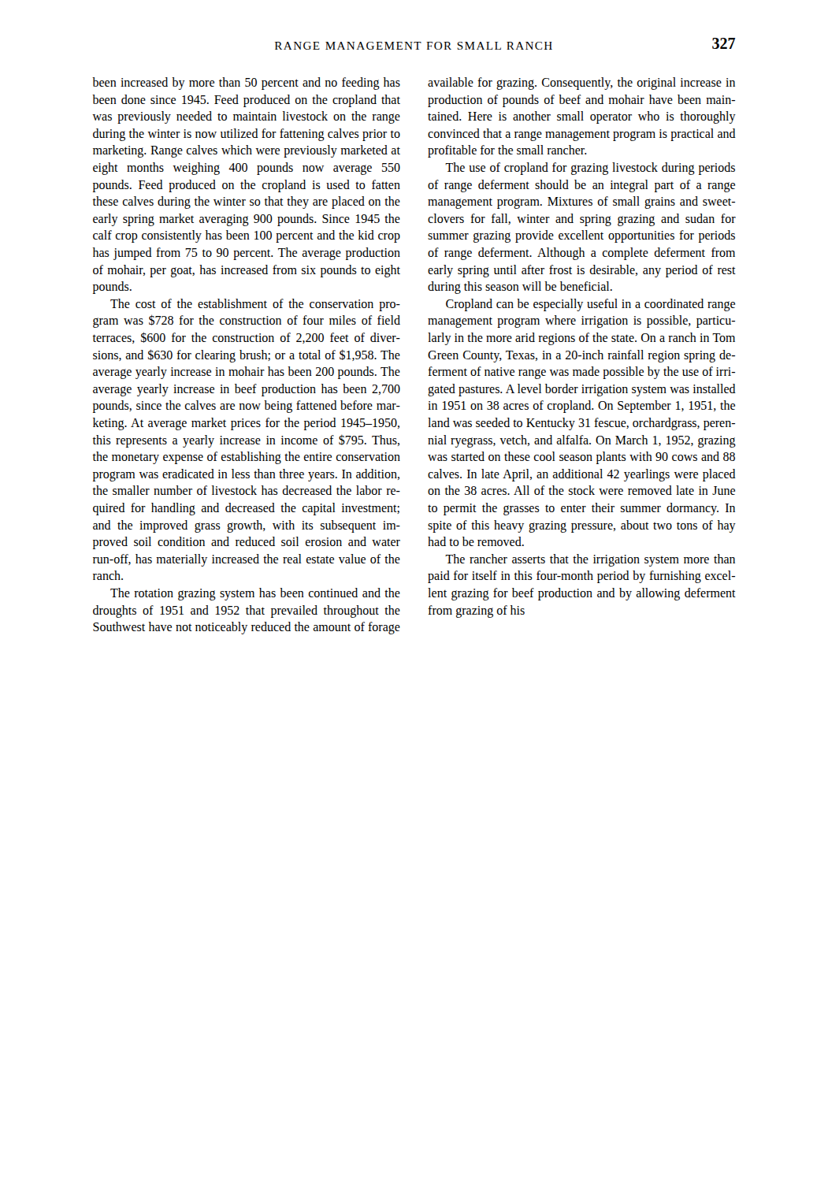Range Management for Small Ranch
327
been increased by more than 50 percent and no feeding has been done since 1945. Feed produced on the cropland that was previously needed to maintain livestock on the range during the winter is now utilized for fattening calves prior to marketing. Range calves which were previously marketed at eight months weighing 400 pounds now average 550 pounds. Feed produced on the cropland is used to fatten these calves during the winter so that they are placed on the early spring market averaging 900 pounds. Since 1945 the calf crop consistently has been 100 percent and the kid crop has jumped from 75 to 90 percent. The average production of mohair, per goat, has increased from six pounds to eight pounds.
The cost of the establishment of the conservation program was $728 for the construction of four miles of field terraces, $600 for the construction of 2,200 feet of diversions, and $630 for clearing brush; or a total of $1,958. The average yearly increase in mohair has been 200 pounds. The average yearly increase in beef production has been 2,700 pounds, since the calves are now being fattened before marketing. At average market prices for the period 1945–1950, this represents a yearly increase in income of $795. Thus, the monetary expense of establishing the entire conservation program was eradicated in less than three years. In addition, the smaller number of livestock has decreased the labor required for handling and decreased the capital investment; and the improved grass growth, with its subsequent improved soil condition and reduced soil erosion and water run-off, has materially increased the real estate value of the ranch.
The rotation grazing system has been continued and the droughts of 1951 and 1952 that prevailed throughout the Southwest have not noticeably reduced the amount of forage available for grazing. Consequently, the original increase in production of pounds of beef and mohair have been maintained. Here is another small operator who is thoroughly convinced that a range management program is practical and profitable for the small rancher.
The use of cropland for grazing livestock during periods of range deferment should be an integral part of a range management program. Mixtures of small grains and sweetclovers for fall, winter and spring grazing and sudan for summer grazing provide excellent opportunities for periods of range deferment. Although a complete deferment from early spring until after frost is desirable, any period of rest during this season will be beneficial.
Cropland can be especially useful in a coordinated range management program where irrigation is possible, particularly in the more arid regions of the state. On a ranch in Tom Green County, Texas, in a 20-inch rainfall region spring deferment of native range was made possible by the use of irrigated pastures. A level border irrigation system was installed in 1951 on 38 acres of cropland. On September 1, 1951, the land was seeded to Kentucky 31 fescue, orchardgrass, perennial ryegrass, vetch, and alfalfa. On March 1, 1952, grazing was started on these cool season plants with 90 cows and 88 calves. In late April, an additional 42 yearlings were placed on the 38 acres. All of the stock were removed late in June to permit the grasses to enter their summer dormancy. In spite of this heavy grazing pressure, about two tons of hay had to be removed.
The rancher asserts that the irrigation system more than paid for itself in this four-month period by furnishing excellent grazing for beef production and by allowing deferment from grazing of his